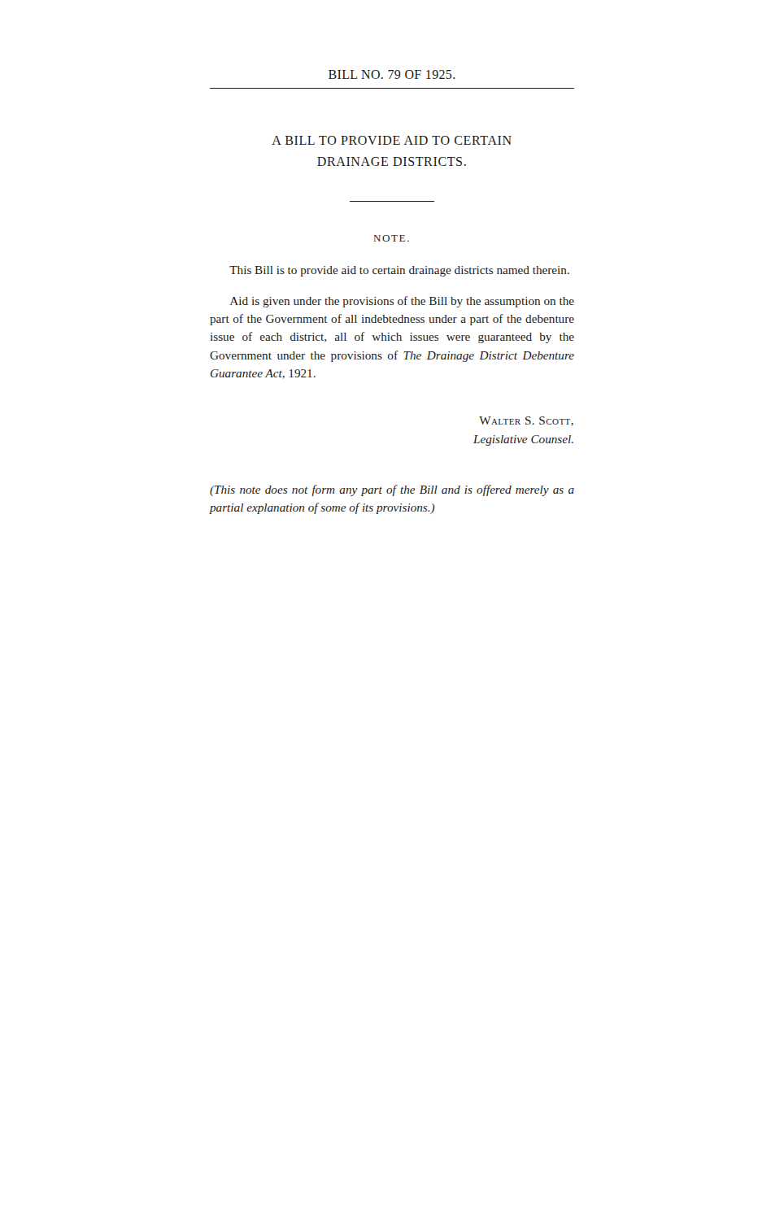BILL NO. 79 OF 1925.
A Bill to Provide Aid to Certain
Drainage Districts.
Note.
This Bill is to provide aid to certain drainage districts named therein.
Aid is given under the provisions of the Bill by the assumption on the part of the Government of all indebtedness under a part of the debenture issue of each district, all of which issues were guaranteed by the Government under the provisions of The Drainage District Debenture Guarantee Act, 1921.
Walter S. Scott, Legislative Counsel.
(This note does not form any part of the Bill and is offered merely as a partial explanation of some of its provisions.)